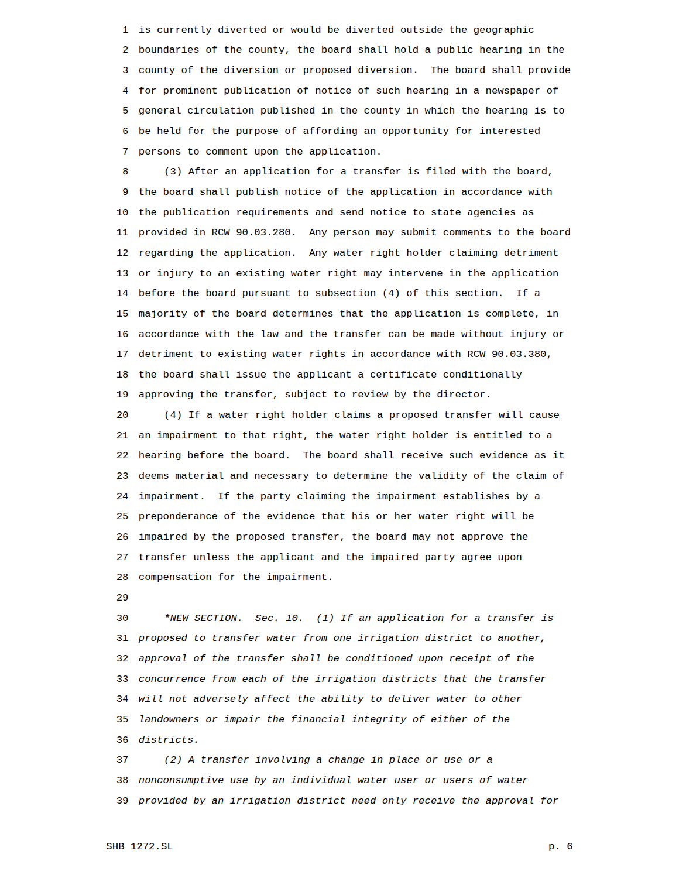is currently diverted or would be diverted outside the geographic
boundaries of the county, the board shall hold a public hearing in the
county of the diversion or proposed diversion. The board shall provide
for prominent publication of notice of such hearing in a newspaper of
general circulation published in the county in which the hearing is to
be held for the purpose of affording an opportunity for interested
persons to comment upon the application.
(3) After an application for a transfer is filed with the board,
the board shall publish notice of the application in accordance with
the publication requirements and send notice to state agencies as
provided in RCW 90.03.280. Any person may submit comments to the board
regarding the application. Any water right holder claiming detriment
or injury to an existing water right may intervene in the application
before the board pursuant to subsection (4) of this section. If a
majority of the board determines that the application is complete, in
accordance with the law and the transfer can be made without injury or
detriment to existing water rights in accordance with RCW 90.03.380,
the board shall issue the applicant a certificate conditionally
approving the transfer, subject to review by the director.
(4) If a water right holder claims a proposed transfer will cause
an impairment to that right, the water right holder is entitled to a
hearing before the board. The board shall receive such evidence as it
deems material and necessary to determine the validity of the claim of
impairment. If the party claiming the impairment establishes by a
preponderance of the evidence that his or her water right will be
impaired by the proposed transfer, the board may not approve the
transfer unless the applicant and the impaired party agree upon
compensation for the impairment.
*NEW SECTION. Sec. 10. (1) If an application for a transfer is
proposed to transfer water from one irrigation district to another,
approval of the transfer shall be conditioned upon receipt of the
concurrence from each of the irrigation districts that the transfer
will not adversely affect the ability to deliver water to other
landowners or impair the financial integrity of either of the
districts.
(2) A transfer involving a change in place or use or a
nonconsumptive use by an individual water user or users of water
provided by an irrigation district need only receive the approval for
SHB 1272.SL p. 6